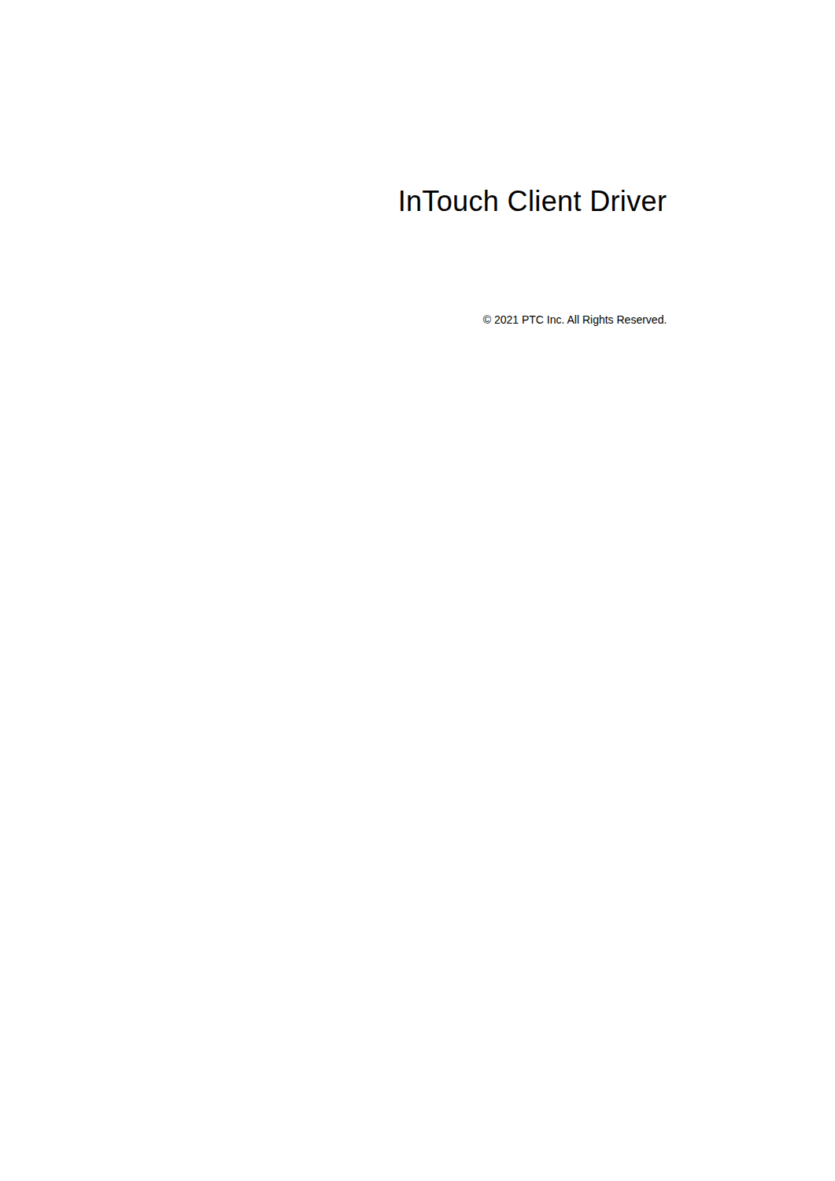InTouch Client Driver
© 2021 PTC Inc. All Rights Reserved.